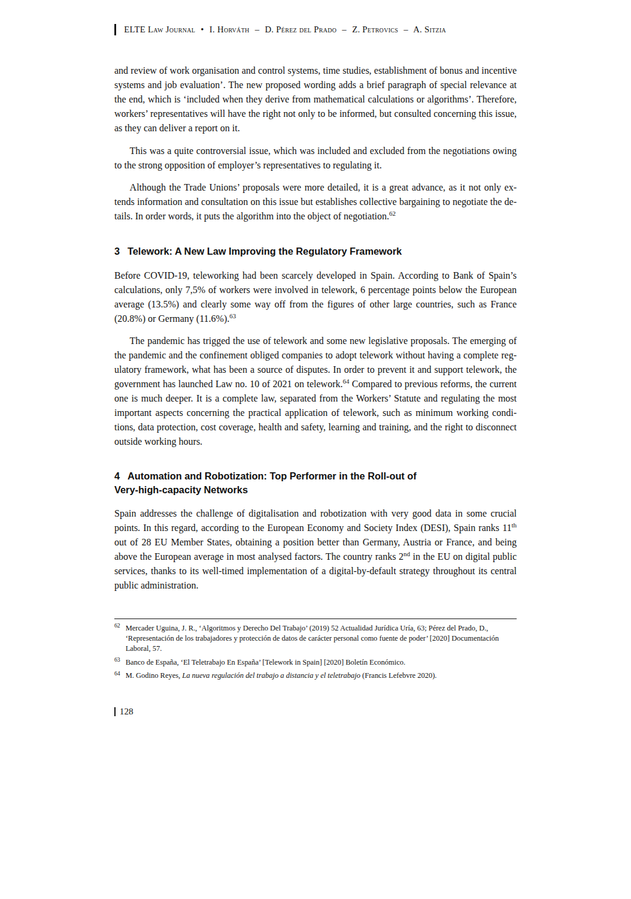ELTE Law Journal • I. Horváth – D. Pérez del Prado – Z. Petrovics – A. Sitzia
and review of work organisation and control systems, time studies, establishment of bonus and incentive systems and job evaluation’. The new proposed wording adds a brief paragraph of special relevance at the end, which is ‘included when they derive from mathematical calculations or algorithms’. Therefore, workers’ representatives will have the right not only to be informed, but consulted concerning this issue, as they can deliver a report on it.
This was a quite controversial issue, which was included and excluded from the negotiations owing to the strong opposition of employer’s representatives to regulating it.
Although the Trade Unions’ proposals were more detailed, it is a great advance, as it not only extends information and consultation on this issue but establishes collective bargaining to negotiate the details. In order words, it puts the algorithm into the object of negotiation.62
3 Telework: A New Law Improving the Regulatory Framework
Before COVID-19, teleworking had been scarcely developed in Spain. According to Bank of Spain’s calculations, only 7,5% of workers were involved in telework, 6 percentage points below the European average (13.5%) and clearly some way off from the figures of other large countries, such as France (20.8%) or Germany (11.6%).63
The pandemic has trigged the use of telework and some new legislative proposals. The emerging of the pandemic and the confinement obliged companies to adopt telework without having a complete regulatory framework, what has been a source of disputes. In order to prevent it and support telework, the government has launched Law no. 10 of 2021 on telework.64 Compared to previous reforms, the current one is much deeper. It is a complete law, separated from the Workers’ Statute and regulating the most important aspects concerning the practical application of telework, such as minimum working conditions, data protection, cost coverage, health and safety, learning and training, and the right to disconnect outside working hours.
4 Automation and Robotization: Top Performer in the Roll-out of
Very-high-capacity Networks
Spain addresses the challenge of digitalisation and robotization with very good data in some crucial points. In this regard, according to the European Economy and Society Index (DESI), Spain ranks 11th out of 28 EU Member States, obtaining a position better than Germany, Austria or France, and being above the European average in most analysed factors. The country ranks 2nd in the EU on digital public services, thanks to its well-timed implementation of a digital-by-default strategy throughout its central public administration.
Mercader Uguina, J. R., ‘Algoritmos y Derecho Del Trabajo’ (2019) 52 Actualidad Jurídica Uría, 63; Pérez del Prado, D., ‘Representación de los trabajadores y protección de datos de carácter personal como fuente de poder’ [2020] Documentación Laboral, 57.
Banco de España, ‘El Teletrabajo En España’ [Telework in Spain] [2020] Boletín Económico.
M. Godino Reyes, La nueva regulación del trabajo a distancia y el teletrabajo (Francis Lefebvre 2020).
128